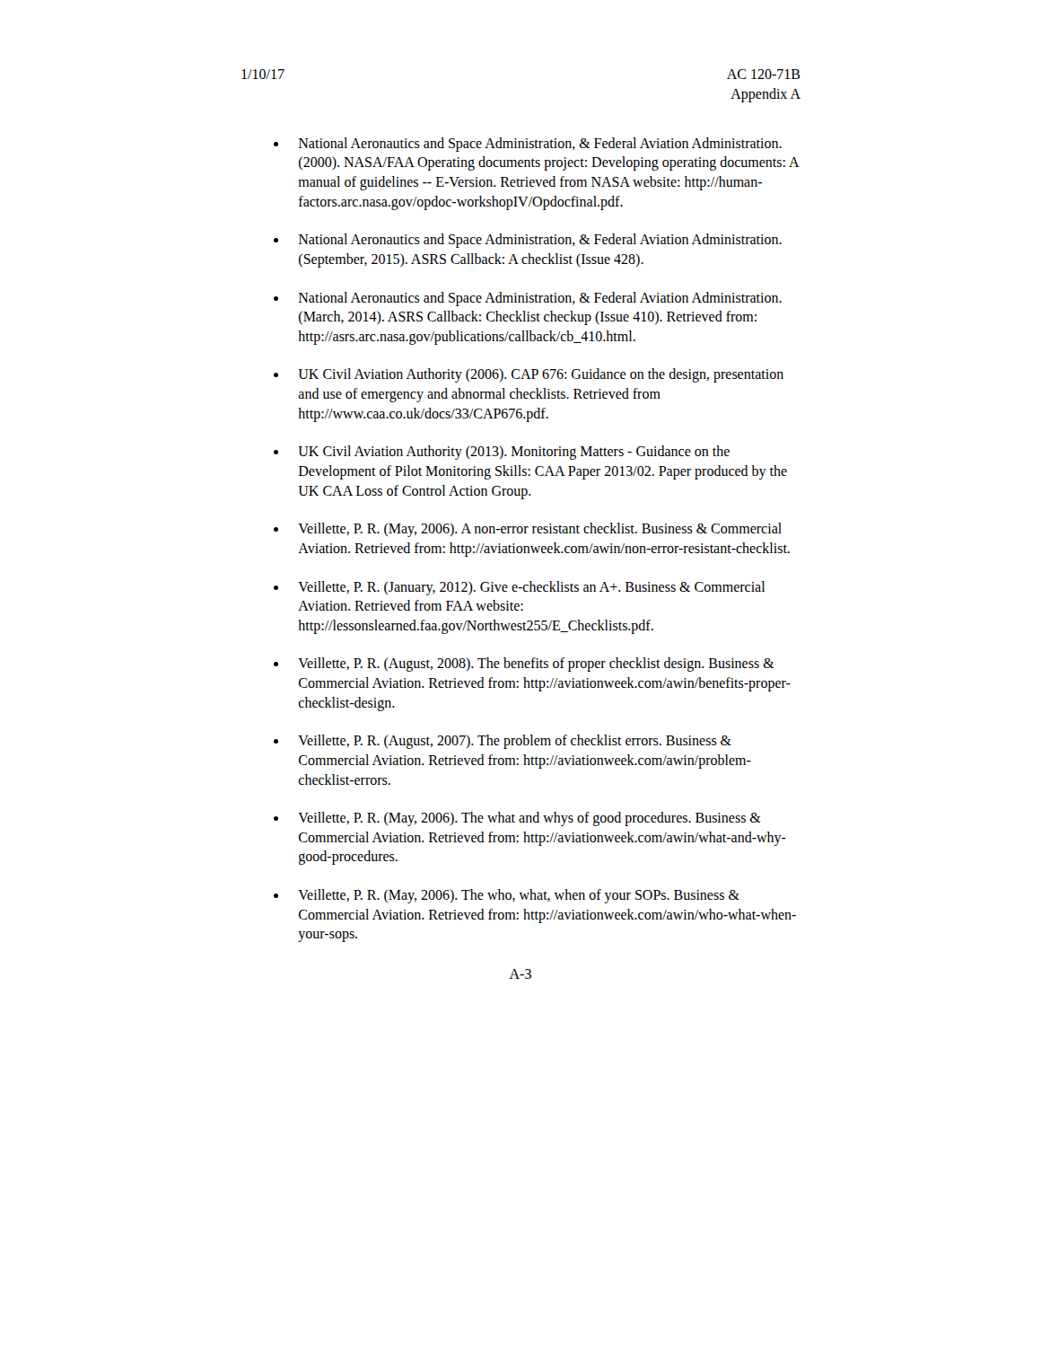1/10/17
AC 120-71B Appendix A
National Aeronautics and Space Administration, & Federal Aviation Administration. (2000). NASA/FAA Operating documents project: Developing operating documents: A manual of guidelines -- E-Version. Retrieved from NASA website: http://human-factors.arc.nasa.gov/opdoc-workshopIV/Opdocfinal.pdf.
National Aeronautics and Space Administration, & Federal Aviation Administration. (September, 2015). ASRS Callback: A checklist (Issue 428).
National Aeronautics and Space Administration, & Federal Aviation Administration. (March, 2014). ASRS Callback: Checklist checkup (Issue 410). Retrieved from: http://asrs.arc.nasa.gov/publications/callback/cb_410.html.
UK Civil Aviation Authority (2006). CAP 676: Guidance on the design, presentation and use of emergency and abnormal checklists. Retrieved from http://www.caa.co.uk/docs/33/CAP676.pdf.
UK Civil Aviation Authority (2013). Monitoring Matters - Guidance on the Development of Pilot Monitoring Skills: CAA Paper 2013/02. Paper produced by the UK CAA Loss of Control Action Group.
Veillette, P. R. (May, 2006). A non-error resistant checklist. Business & Commercial Aviation. Retrieved from: http://aviationweek.com/awin/non-error-resistant-checklist.
Veillette, P. R. (January, 2012). Give e-checklists an A+. Business & Commercial Aviation. Retrieved from FAA website: http://lessonslearned.faa.gov/Northwest255/E_Checklists.pdf.
Veillette, P. R. (August, 2008). The benefits of proper checklist design. Business & Commercial Aviation. Retrieved from: http://aviationweek.com/awin/benefits-proper-checklist-design.
Veillette, P. R. (August, 2007). The problem of checklist errors. Business & Commercial Aviation. Retrieved from: http://aviationweek.com/awin/problem-checklist-errors.
Veillette, P. R. (May, 2006). The what and whys of good procedures. Business & Commercial Aviation. Retrieved from: http://aviationweek.com/awin/what-and-why-good-procedures.
Veillette, P. R. (May, 2006). The who, what, when of your SOPs. Business & Commercial Aviation. Retrieved from: http://aviationweek.com/awin/who-what-when-your-sops.
A-3